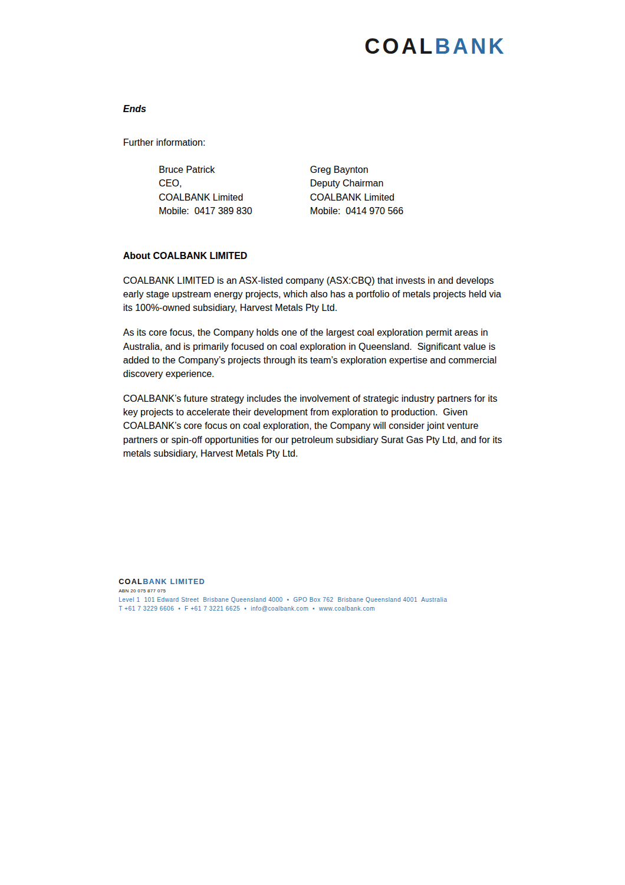COAL BANK
Ends
Further information:
| Bruce Patrick | Greg Baynton |
| CEO, | Deputy Chairman |
| COALBANK Limited | COALBANK Limited |
| Mobile: 0417 389 830 | Mobile: 0414 970 566 |
About COALBANK LIMITED
COALBANK LIMITED is an ASX-listed company (ASX:CBQ) that invests in and develops early stage upstream energy projects, which also has a portfolio of metals projects held via its 100%-owned subsidiary, Harvest Metals Pty Ltd.
As its core focus, the Company holds one of the largest coal exploration permit areas in Australia, and is primarily focused on coal exploration in Queensland. Significant value is added to the Company’s projects through its team’s exploration expertise and commercial discovery experience.
COALBANK’s future strategy includes the involvement of strategic industry partners for its key projects to accelerate their development from exploration to production. Given COALBANK’s core focus on coal exploration, the Company will consider joint venture partners or spin-off opportunities for our petroleum subsidiary Surat Gas Pty Ltd, and for its metals subsidiary, Harvest Metals Pty Ltd.
COAL BANK LIMITED
ABN 20 075 877 075
Level 1 101 Edward Street Brisbane Queensland 4000 • GPO Box 762 Brisbane Queensland 4001 Australia
T +61 7 3229 6606 • F +61 7 3221 6625 • info@coalbank.com • www.coalbank.com